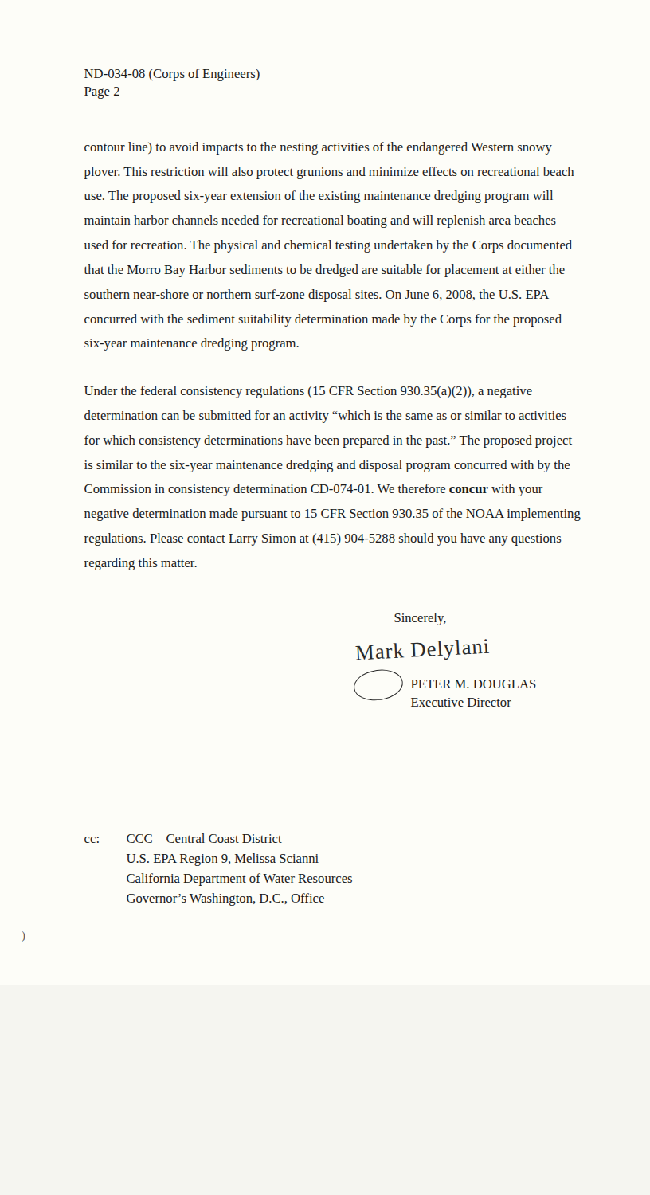ND-034-08 (Corps of Engineers)
Page 2
contour line) to avoid impacts to the nesting activities of the endangered Western snowy plover. This restriction will also protect grunions and minimize effects on recreational beach use. The proposed six-year extension of the existing maintenance dredging program will maintain harbor channels needed for recreational boating and will replenish area beaches used for recreation. The physical and chemical testing undertaken by the Corps documented that the Morro Bay Harbor sediments to be dredged are suitable for placement at either the southern near-shore or northern surf-zone disposal sites. On June 6, 2008, the U.S. EPA concurred with the sediment suitability determination made by the Corps for the proposed six-year maintenance dredging program.
Under the federal consistency regulations (15 CFR Section 930.35(a)(2)), a negative determination can be submitted for an activity “which is the same as or similar to activities for which consistency determinations have been prepared in the past.” The proposed project is similar to the six-year maintenance dredging and disposal program concurred with by the Commission in consistency determination CD-074-01. We therefore concur with your negative determination made pursuant to 15 CFR Section 930.35 of the NOAA implementing regulations. Please contact Larry Simon at (415) 904-5288 should you have any questions regarding this matter.
Sincerely,
Mark Delylani
 
PETER M. DOUGLAS
Executive Director
cc:
CCC – Central Coast District
U.S. EPA Region 9, Melissa Scianni
California Department of Water Resources
Governor’s Washington, D.C., Office
)